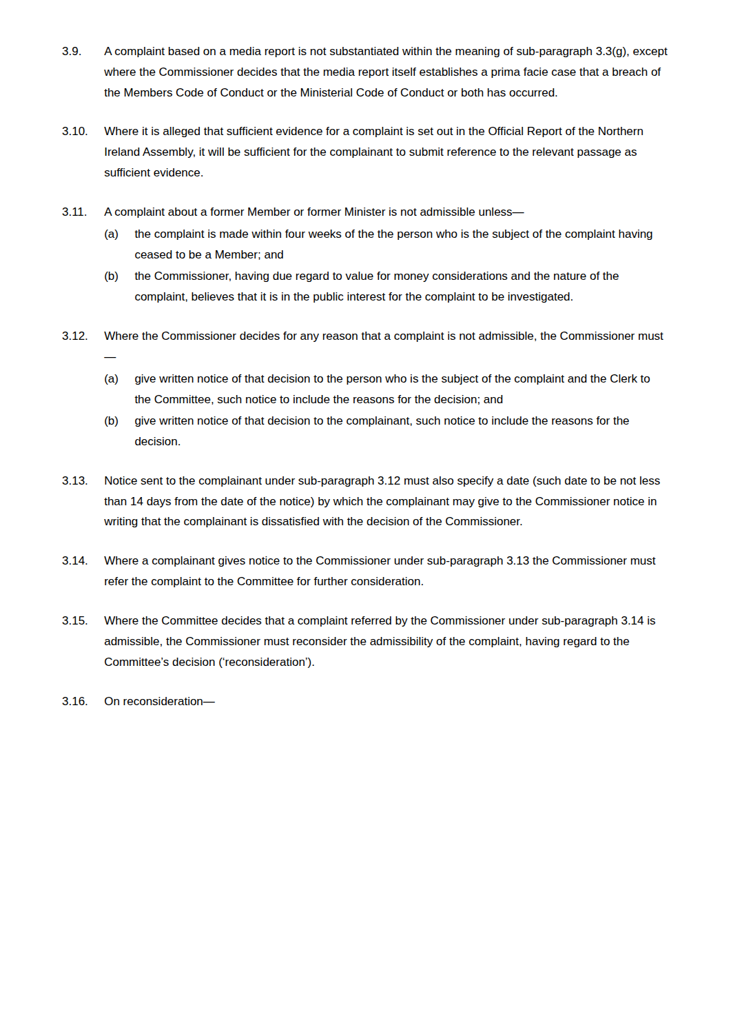3.9.
A complaint based on a media report is not substantiated within the meaning of sub-paragraph 3.3(g), except where the Commissioner decides that the media report itself establishes a prima facie case that a breach of the Members Code of Conduct or the Ministerial Code of Conduct or both has occurred.
3.10.
Where it is alleged that sufficient evidence for a complaint is set out in the Official Report of the Northern Ireland Assembly, it will be sufficient for the complainant to submit reference to the relevant passage as sufficient evidence.
3.11.
A complaint about a former Member or former Minister is not admissible unless—
(a) the complaint is made within four weeks of the the person who is the subject of the complaint having ceased to be a Member; and
(b) the Commissioner, having due regard to value for money considerations and the nature of the complaint, believes that it is in the public interest for the complaint to be investigated.
3.12.
Where the Commissioner decides for any reason that a complaint is not admissible, the Commissioner must—
(a) give written notice of that decision to the person who is the subject of the complaint and the Clerk to the Committee, such notice to include the reasons for the decision; and
(b) give written notice of that decision to the complainant, such notice to include the reasons for the decision.
3.13.
Notice sent to the complainant under sub-paragraph 3.12 must also specify a date (such date to be not less than 14 days from the date of the notice) by which the complainant may give to the Commissioner notice in writing that the complainant is dissatisfied with the decision of the Commissioner.
3.14.
Where a complainant gives notice to the Commissioner under sub-paragraph 3.13 the Commissioner must refer the complaint to the Committee for further consideration.
3.15.
Where the Committee decides that a complaint referred by the Commissioner under sub-paragraph 3.14 is admissible, the Commissioner must reconsider the admissibility of the complaint, having regard to the Committee’s decision (‘reconsideration’).
3.16.
On reconsideration—